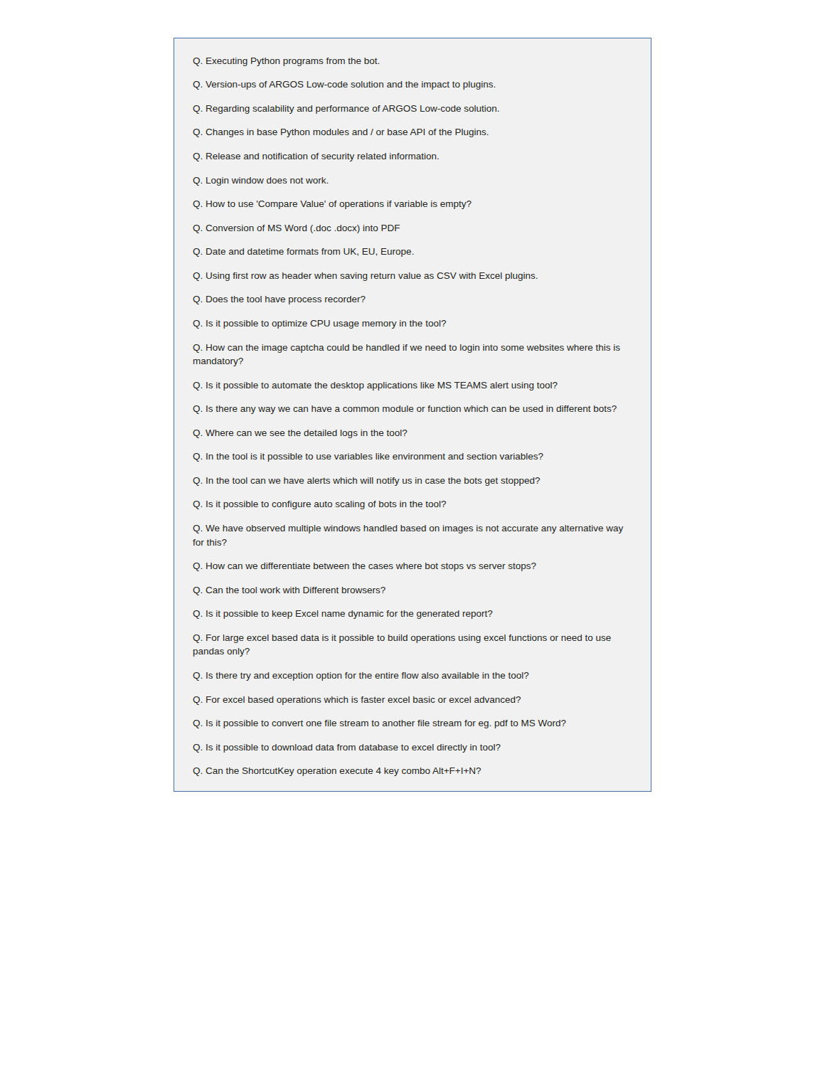Q. Executing Python programs from the bot.
Q. Version-ups of ARGOS Low-code solution and the impact to plugins.
Q. Regarding scalability and performance of ARGOS Low-code solution.
Q. Changes in base Python modules and / or base API of the Plugins.
Q. Release and notification of security related information.
Q. Login window does not work.
Q. How to use 'Compare Value' of operations if variable is empty?
Q. Conversion of MS Word (.doc .docx) into PDF
Q. Date and datetime formats from UK, EU, Europe.
Q. Using first row as header when saving return value as CSV with Excel plugins.
Q. Does the tool have process recorder?
Q. Is it possible to optimize CPU usage memory in the tool?
Q. How can the image captcha could be handled if we need to login into some websites where this is mandatory?
Q. Is it possible to automate the desktop applications like MS TEAMS alert using tool?
Q. Is there any way we can have a common module or function which can be used in different bots?
Q. Where can we see the detailed logs in the tool?
Q. In the tool is it possible to use variables like environment and section variables?
Q. In the tool can we have alerts which will notify us in case the bots get stopped?
Q. Is it possible to configure auto scaling of bots in the tool?
Q. We have observed multiple windows handled based on images is not accurate any alternative way for this?
Q. How can we differentiate between the cases where bot stops vs server stops?
Q. Can the tool work with Different browsers?
Q. Is it possible to keep Excel name dynamic for the generated report?
Q. For large excel based data is it possible to build operations using excel functions or need to use pandas only?
Q. Is there try and exception option for the entire flow also available in the tool?
Q. For excel based operations which is faster excel basic or excel advanced?
Q. Is it possible to convert one file stream to another file stream for eg. pdf to MS Word?
Q. Is it possible to download data from database to excel directly in tool?
Q. Can the ShortcutKey operation execute 4 key combo Alt+F+I+N?